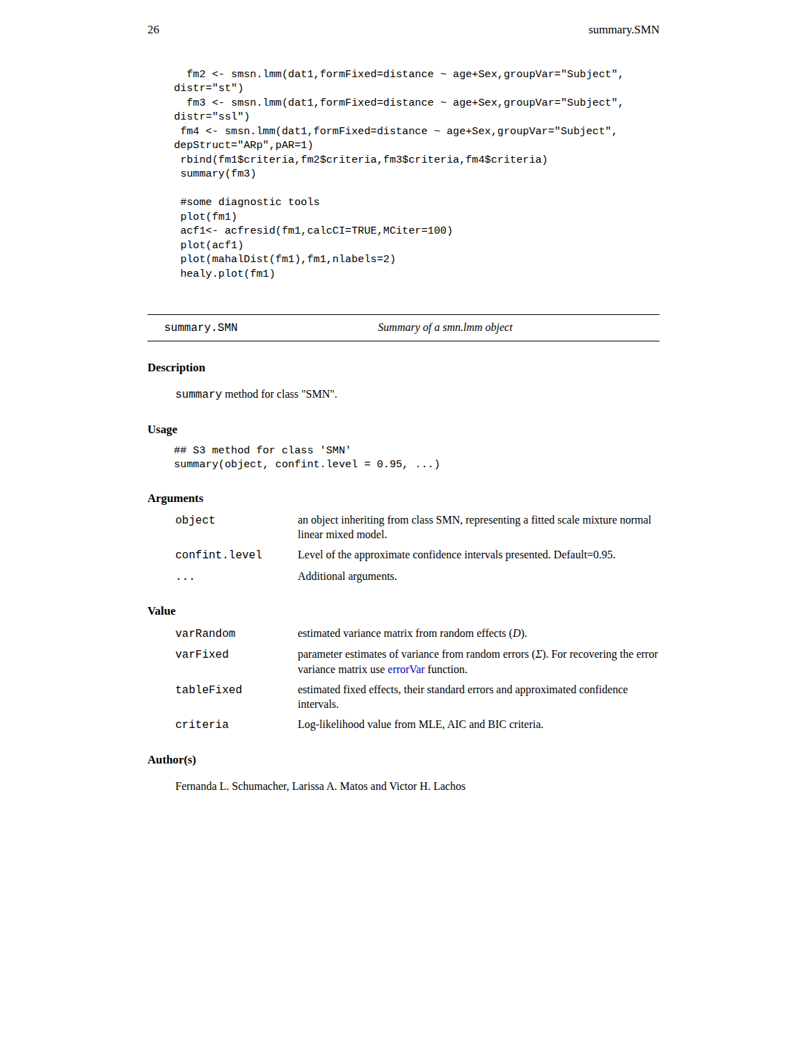26 summary.SMN
  fm2 <- smsn.lmm(dat1,formFixed=distance ~ age+Sex,groupVar="Subject", distr="st")
  fm3 <- smsn.lmm(dat1,formFixed=distance ~ age+Sex,groupVar="Subject", distr="ssl")
 fm4 <- smsn.lmm(dat1,formFixed=distance ~ age+Sex,groupVar="Subject", depStruct="ARp",pAR=1)
 rbind(fm1$criteria,fm2$criteria,fm3$criteria,fm4$criteria)
 summary(fm3)

 #some diagnostic tools
 plot(fm1)
 acf1<- acfresid(fm1,calcCI=TRUE,MCiter=100)
 plot(acf1)
 plot(mahalDist(fm1),fm1,nlabels=2)
 healy.plot(fm1)
summary.SMN Summary of a smn.lmm object
Description
summary method for class "SMN".
Usage
## S3 method for class 'SMN'
summary(object, confint.level = 0.95, ...)
Arguments
object
an object inheriting from class SMN, representing a fitted scale mixture normal linear mixed model.
confint.level
Level of the approximate confidence intervals presented. Default=0.95.
...
Additional arguments.
Value
varRandom
estimated variance matrix from random effects (D).
varFixed
parameter estimates of variance from random errors (Σ). For recovering the error variance matrix use errorVar function.
tableFixed
estimated fixed effects, their standard errors and approximated confidence intervals.
criteria
Log-likelihood value from MLE, AIC and BIC criteria.
Author(s)
Fernanda L. Schumacher, Larissa A. Matos and Victor H. Lachos